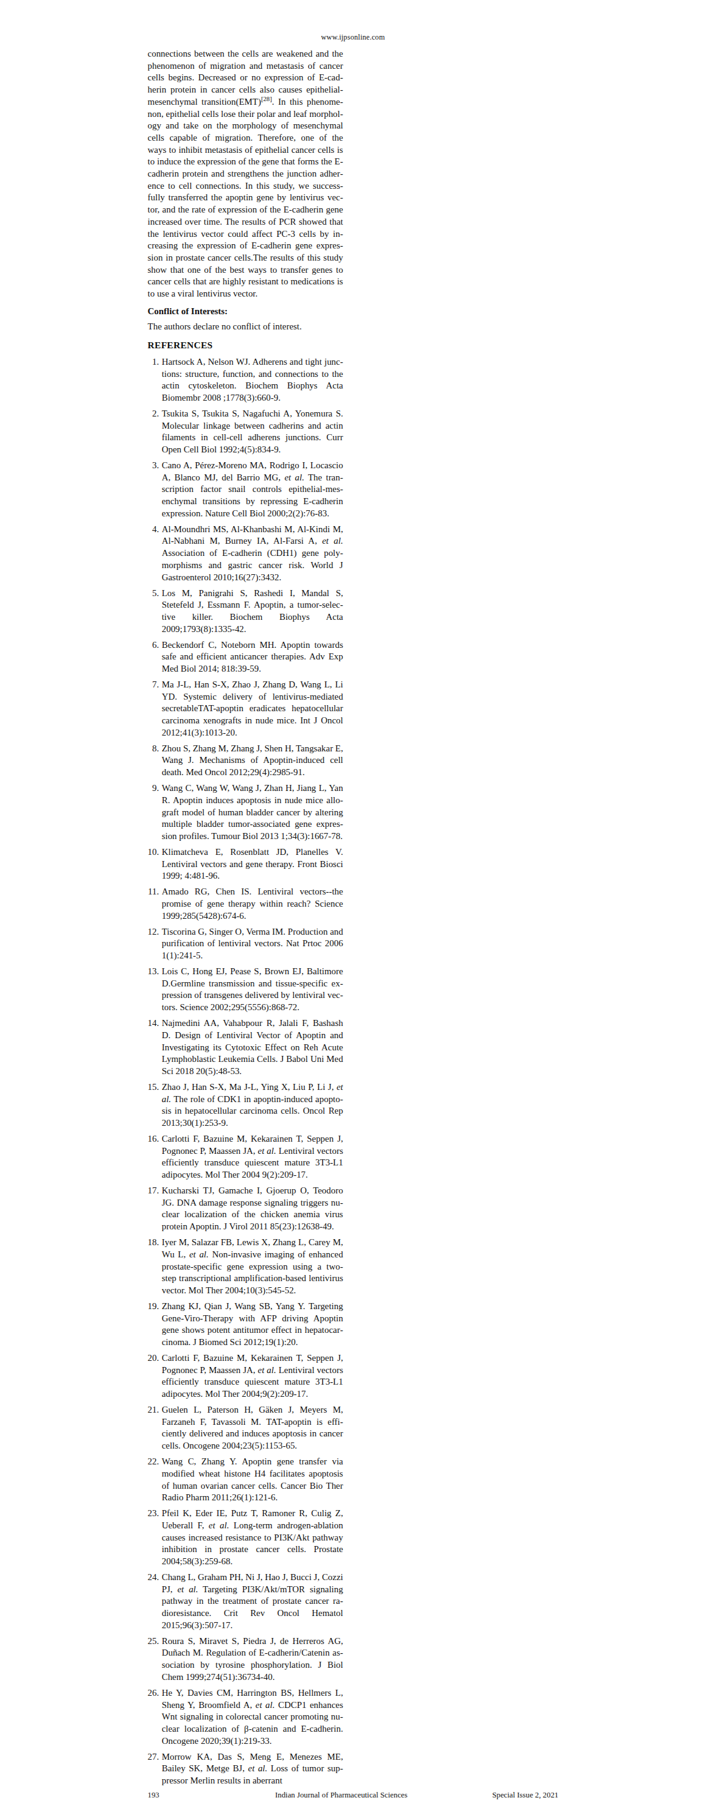www.ijpsonline.com
connections between the cells are weakened and the phenomenon of migration and metastasis of cancer cells begins. Decreased or no expression of E-cadherin protein in cancer cells also causes epithelial-mesenchymal transition(EMT)[28]. In this phenomenon, epithelial cells lose their polar and leaf morphology and take on the morphology of mesenchymal cells capable of migration. Therefore, one of the ways to inhibit metastasis of epithelial cancer cells is to induce the expression of the gene that forms the E-cadherin protein and strengthens the junction adherence to cell connections. In this study, we successfully transferred the apoptin gene by lentivirus vector, and the rate of expression of the E-cadherin gene increased over time. The results of PCR showed that the lentivirus vector could affect PC-3 cells by increasing the expression of E-cadherin gene expression in prostate cancer cells.The results of this study show that one of the best ways to transfer genes to cancer cells that are highly resistant to medications is to use a viral lentivirus vector.
Conflict of Interests:
The authors declare no conflict of interest.
REFERENCES
Hartsock A, Nelson WJ. Adherens and tight junctions: structure, function, and connections to the actin cytoskeleton. Biochem Biophys Acta Biomembr 2008 ;1778(3):660-9.
Tsukita S, Tsukita S, Nagafuchi A, Yonemura S. Molecular linkage between cadherins and actin filaments in cell-cell adherens junctions. Curr Open Cell Biol 1992;4(5):834-9.
Cano A, Pérez-Moreno MA, Rodrigo I, Locascio A, Blanco MJ, del Barrio MG, et al. The transcription factor snail controls epithelial-mesenchymal transitions by repressing E-cadherin expression. Nature Cell Biol 2000;2(2):76-83.
Al-Moundhri MS, Al-Khanbashi M, Al-Kindi M, Al-Nabhani M, Burney IA, Al-Farsi A, et al. Association of E-cadherin (CDH1) gene polymorphisms and gastric cancer risk. World J Gastroenterol 2010;16(27):3432.
Los M, Panigrahi S, Rashedi I, Mandal S, Stetefeld J, Essmann F. Apoptin, a tumor-selective killer. Biochem Biophys Acta 2009;1793(8):1335-42.
Beckendorf C, Noteborn MH. Apoptin towards safe and efficient anticancer therapies. Adv Exp Med Biol 2014; 818:39-59.
Ma J-L, Han S-X, Zhao J, Zhang D, Wang L, Li YD. Systemic delivery of lentivirus-mediated secretableTAT-apoptin eradicates hepatocellular carcinoma xenografts in nude mice. Int J Oncol 2012;41(3):1013-20.
Zhou S, Zhang M, Zhang J, Shen H, Tangsakar E, Wang J. Mechanisms of Apoptin-induced cell death. Med Oncol 2012;29(4):2985-91.
Wang C, Wang W, Wang J, Zhan H, Jiang L, Yan R. Apoptin induces apoptosis in nude mice allograft model of human bladder cancer by altering multiple bladder tumor-associated gene expression profiles. Tumour Biol 2013 1;34(3):1667-78.
Klimatcheva E, Rosenblatt JD, Planelles V. Lentiviral vectors and gene therapy. Front Biosci 1999; 4:481-96.
Amado RG, Chen IS. Lentiviral vectors--the promise of gene therapy within reach? Science 1999;285(5428):674-6.
Tiscorina G, Singer O, Verma IM. Production and purification of lentiviral vectors. Nat Prtoc 2006 1(1):241-5‏.
Lois C, Hong EJ, Pease S, Brown EJ, Baltimore D.Germline transmission and tissue-specific expression of transgenes delivered by lentiviral vectors. Science 2002;295(5556):868-72‏.
Najmedini AA, Vahabpour R, Jalali F, Bashash D. Design of Lentiviral Vector of Apoptin and Investigating its Cytotoxic Effect on Reh Acute Lymphoblastic Leukemia Cells. J Babol Uni Med Sci 2018 20(5):48-53.
Zhao J, Han S-X, Ma J-L, Ying X, Liu P, Li J, et al. The role of CDK1 in apoptin-induced apoptosis in hepatocellular carcinoma cells. Oncol Rep 2013;30(1):253-9‏.
Carlotti F, Bazuine M, Kekarainen T, Seppen J, Pognonec P, Maassen JA, et al. Lentiviral vectors efficiently transduce quiescent mature 3T3-L1 adipocytes. Mol Ther 2004 9(2):209-17‏.
Kucharski TJ, Gamache I, Gjoerup O, Teodoro JG. DNA damage response signaling triggers nuclear localization of the chicken anemia virus protein Apoptin. J Virol 2011 85(23):12638-49‏.
Iyer M, Salazar FB, Lewis X, Zhang L, Carey M, Wu L, et al. Non-invasive imaging of enhanced prostate-specific gene expression using a two-step transcriptional amplification-based lentivirus vector. Mol Ther 2004;10(3):545-52.
Zhang KJ, Qian J, Wang SB, Yang Y. Targeting Gene-Viro-Therapy with AFP driving Apoptin gene shows potent antitumor effect in hepatocarcinoma. J Biomed Sci 2012;19(1):20.
Carlotti F, Bazuine M, Kekarainen T, Seppen J, Pognonec P, Maassen JA, et al. Lentiviral vectors efficiently transduce quiescent mature 3T3-L1 adipocytes. Mol Ther 2004;9(2):209-17.
Guelen L, Paterson H, Gäken J, Meyers M, Farzaneh F, Tavassoli M. TAT-apoptin is efficiently delivered and induces apoptosis in cancer cells. Oncogene 2004;23(5):1153-65.
Wang C, Zhang Y. Apoptin gene transfer via modified wheat histone H4 facilitates apoptosis of human ovarian cancer cells. Cancer Bio Ther Radio Pharm 2011;26(1):121-6.
Pfeil K, Eder IE, Putz T, Ramoner R, Culig Z, Ueberall F, et al. Long-term androgen-ablation causes increased resistance to PI3K/Akt pathway inhibition in prostate cancer cells. Prostate 2004;58(3):259-68.
Chang L, Graham PH, Ni J, Hao J, Bucci J, Cozzi PJ, et al. Targeting PI3K/Akt/mTOR signaling pathway in the treatment of prostate cancer radioresistance. Crit Rev Oncol Hematol 2015;96(3):507-17.
Roura S, Miravet S, Piedra J, de Herreros AG, Duñach M. Regulation of E-cadherin/Catenin association by tyrosine phosphorylation. J Biol Chem 1999;274(51):36734-40.
He Y, Davies CM, Harrington BS, Hellmers L, Sheng Y, Broomfield A, et al. CDCP1 enhances Wnt signaling in colorectal cancer promoting nuclear localization of β-catenin and E-cadherin. Oncogene 2020;39(1):219-33.
Morrow KA, Das S, Meng E, Menezes ME, Bailey SK, Metge BJ, et al. Loss of tumor suppressor Merlin results in aberrant
193
Indian Journal of Pharmaceutical Sciences
Special Issue 2, 2021